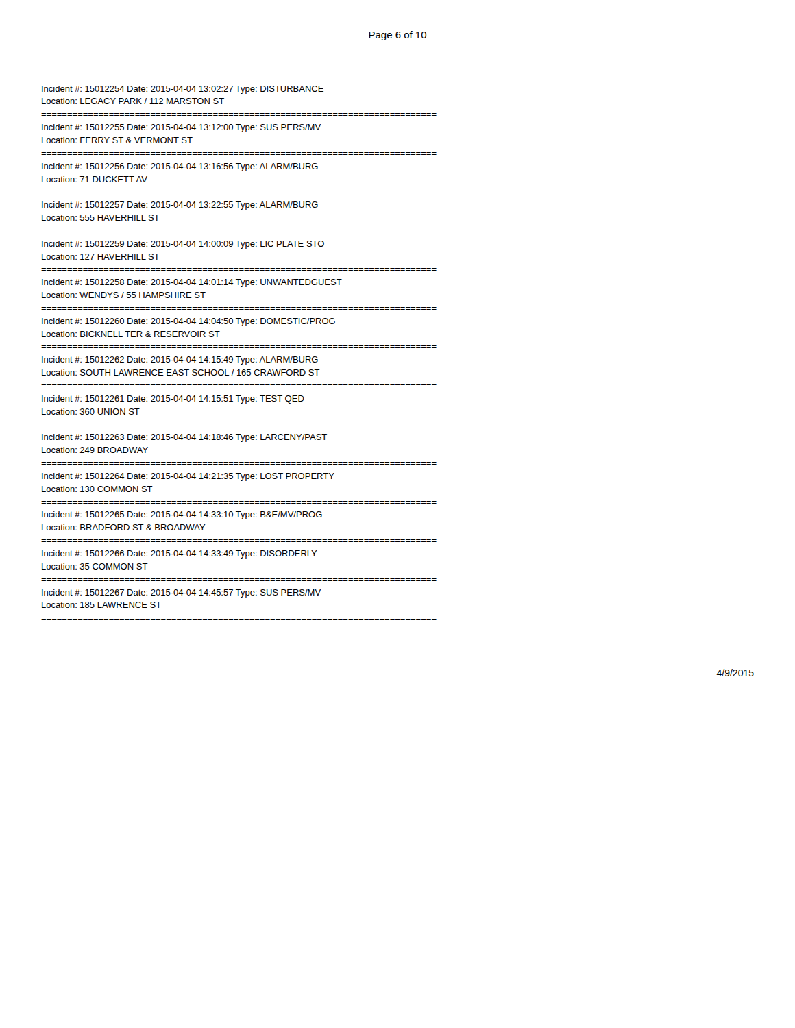Page 6 of 10
============================================================================ Incident #: 15012254 Date: 2015-04-04 13:02:27 Type: DISTURBANCE Location: LEGACY PARK / 112 MARSTON ST ============================================================================ Incident #: 15012255 Date: 2015-04-04 13:12:00 Type: SUS PERS/MV Location: FERRY ST & VERMONT ST ============================================================================ Incident #: 15012256 Date: 2015-04-04 13:16:56 Type: ALARM/BURG Location: 71 DUCKETT AV ============================================================================ Incident #: 15012257 Date: 2015-04-04 13:22:55 Type: ALARM/BURG Location: 555 HAVERHILL ST ============================================================================ Incident #: 15012259 Date: 2015-04-04 14:00:09 Type: LIC PLATE STO Location: 127 HAVERHILL ST ============================================================================ Incident #: 15012258 Date: 2015-04-04 14:01:14 Type: UNWANTEDGUEST Location: WENDYS / 55 HAMPSHIRE ST ============================================================================ Incident #: 15012260 Date: 2015-04-04 14:04:50 Type: DOMESTIC/PROG Location: BICKNELL TER & RESERVOIR ST ============================================================================ Incident #: 15012262 Date: 2015-04-04 14:15:49 Type: ALARM/BURG Location: SOUTH LAWRENCE EAST SCHOOL / 165 CRAWFORD ST ============================================================================ Incident #: 15012261 Date: 2015-04-04 14:15:51 Type: TEST QED Location: 360 UNION ST ============================================================================ Incident #: 15012263 Date: 2015-04-04 14:18:46 Type: LARCENY/PAST Location: 249 BROADWAY ============================================================================ Incident #: 15012264 Date: 2015-04-04 14:21:35 Type: LOST PROPERTY Location: 130 COMMON ST ============================================================================ Incident #: 15012265 Date: 2015-04-04 14:33:10 Type: B&E/MV/PROG Location: BRADFORD ST & BROADWAY ============================================================================ Incident #: 15012266 Date: 2015-04-04 14:33:49 Type: DISORDERLY Location: 35 COMMON ST ============================================================================ Incident #: 15012267 Date: 2015-04-04 14:45:57 Type: SUS PERS/MV Location: 185 LAWRENCE ST ============================================================================
4/9/2015